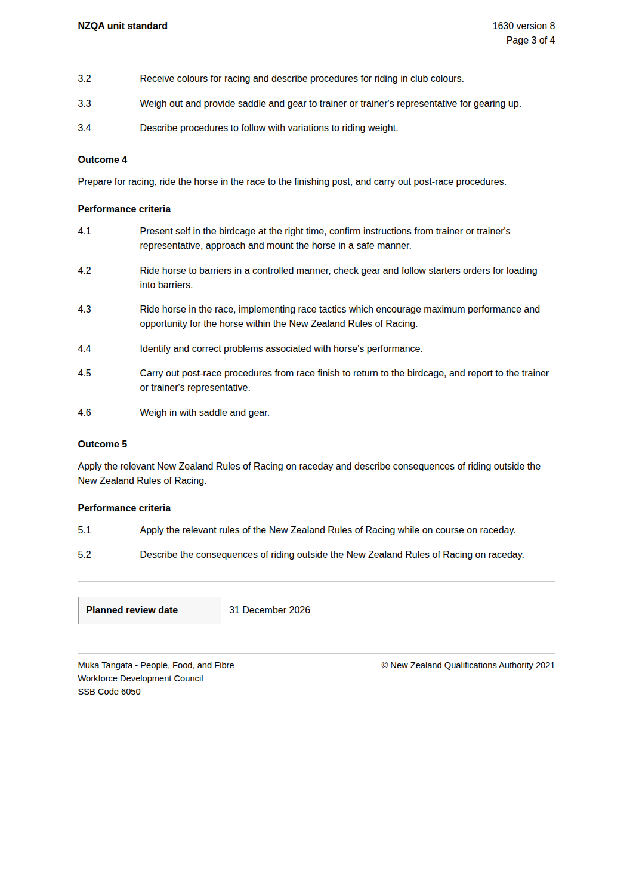NZQA unit standard
1630 version 8
Page 3 of 4
3.2 Receive colours for racing and describe procedures for riding in club colours.
3.3 Weigh out and provide saddle and gear to trainer or trainer's representative for gearing up.
3.4 Describe procedures to follow with variations to riding weight.
Outcome 4
Prepare for racing, ride the horse in the race to the finishing post, and carry out post-race procedures.
Performance criteria
4.1 Present self in the birdcage at the right time, confirm instructions from trainer or trainer's representative, approach and mount the horse in a safe manner.
4.2 Ride horse to barriers in a controlled manner, check gear and follow starters orders for loading into barriers.
4.3 Ride horse in the race, implementing race tactics which encourage maximum performance and opportunity for the horse within the New Zealand Rules of Racing.
4.4 Identify and correct problems associated with horse's performance.
4.5 Carry out post-race procedures from race finish to return to the birdcage, and report to the trainer or trainer's representative.
4.6 Weigh in with saddle and gear.
Outcome 5
Apply the relevant New Zealand Rules of Racing on raceday and describe consequences of riding outside the New Zealand Rules of Racing.
Performance criteria
5.1 Apply the relevant rules of the New Zealand Rules of Racing while on course on raceday.
5.2 Describe the consequences of riding outside the New Zealand Rules of Racing on raceday.
| Planned review date | 31 December 2026 |
Muka Tangata - People, Food, and Fibre
Workforce Development Council
SSB Code 6050
© New Zealand Qualifications Authority 2021